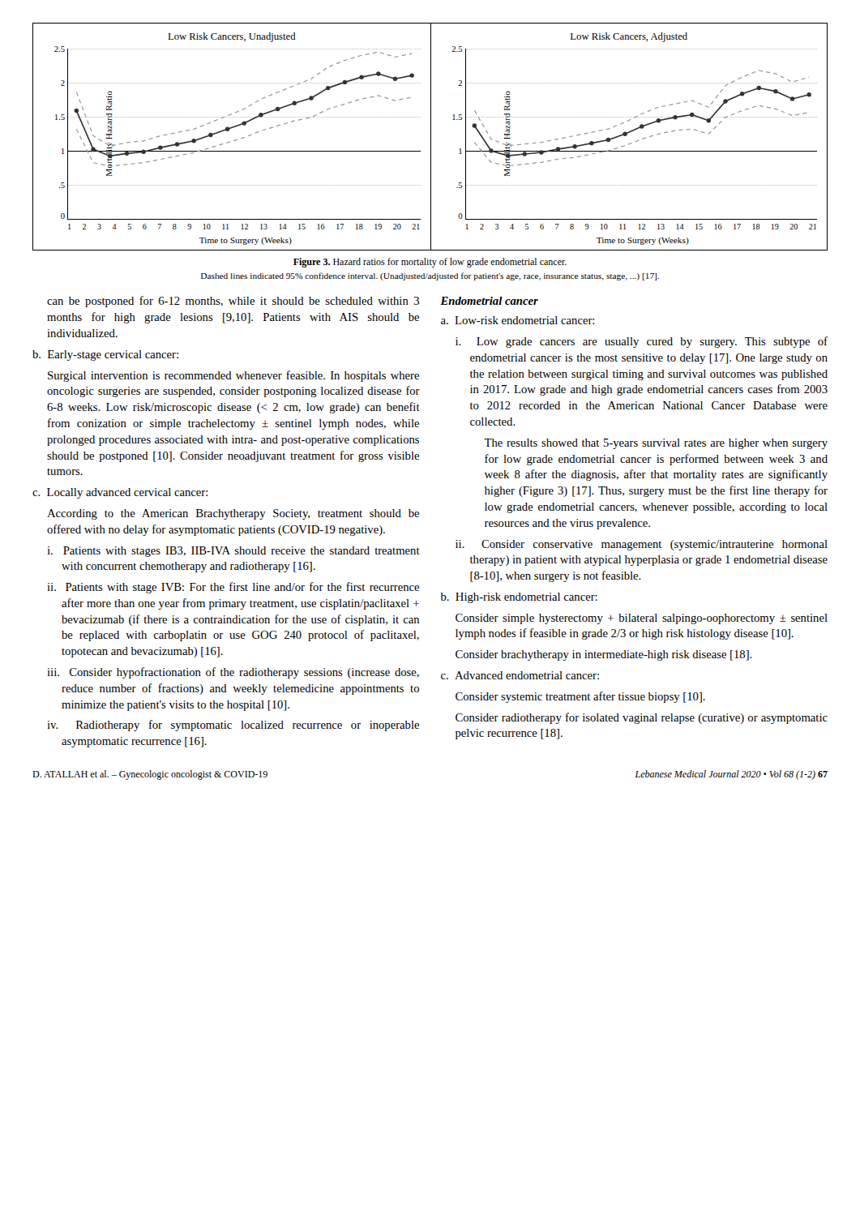Low Risk Cancers, Unadjusted
Mortality Hazard Ratio
2.5
2
1.5
1
.5
0
1234567 891011121314 15161718192021
Time to Surgery (Weeks)
Low Risk Cancers, Adjusted
Mortality Hazard Ratio
2.5
2
1.5
1
.5
0
1234567 891011121314 15161718192021
Time to Surgery (Weeks)
Figure 3. Hazard ratios for mortality of low grade endometrial cancer.
Dashed lines indicated 95% confidence interval. (Unadjusted/adjusted for patient's age, race, insurance status, stage, ...) [17].
can be postponed for 6-12 months, while it should be scheduled within 3 months for high grade lesions [9,10]. Patients with AIS should be individualized.
b. Early-stage cervical cancer:
Surgical intervention is recommended whenever feasible. In hospitals where oncologic surgeries are suspended, consider postponing localized disease for 6-8 weeks. Low risk/microscopic disease (< 2 cm, low grade) can benefit from conization or simple trachelectomy ± sentinel lymph nodes, while prolonged procedures associated with intra- and post-operative complications should be postponed [10]. Consider neoadjuvant treatment for gross visible tumors.
c. Locally advanced cervical cancer:
According to the American Brachytherapy Society, treatment should be offered with no delay for asymptomatic patients (COVID-19 negative).
i. Patients with stages IB3, IIB-IVA should receive the standard treatment with concurrent chemotherapy and radiotherapy [16].
ii. Patients with stage IVB: For the first line and/or for the first recurrence after more than one year from primary treatment, use cisplatin/paclitaxel + bevacizumab (if there is a contraindication for the use of cisplatin, it can be replaced with carboplatin or use GOG 240 protocol of paclitaxel, topotecan and bevacizumab) [16].
iii. Consider hypofractionation of the radiotherapy sessions (increase dose, reduce number of fractions) and weekly telemedicine appointments to minimize the patient's visits to the hospital [10].
iv. Radiotherapy for symptomatic localized recurrence or inoperable asymptomatic recurrence [16].
Endometrial cancer
a. Low-risk endometrial cancer:
i. Low grade cancers are usually cured by surgery. This subtype of endometrial cancer is the most sensitive to delay [17]. One large study on the relation between surgical timing and survival outcomes was published in 2017. Low grade and high grade endometrial cancers cases from 2003 to 2012 recorded in the American National Cancer Database were collected.
The results showed that 5-years survival rates are higher when surgery for low grade endometrial cancer is performed between week 3 and week 8 after the diagnosis, after that mortality rates are significantly higher (Figure 3) [17]. Thus, surgery must be the first line therapy for low grade endometrial cancers, whenever possible, according to local resources and the virus prevalence.
ii. Consider conservative management (systemic/intrauterine hormonal therapy) in patient with atypical hyperplasia or grade 1 endometrial disease [8-10], when surgery is not feasible.
b. High-risk endometrial cancer:
Consider simple hysterectomy + bilateral salpingo-oophorectomy ± sentinel lymph nodes if feasible in grade 2/3 or high risk histology disease [10].
Consider brachytherapy in intermediate-high risk disease [18].
c. Advanced endometrial cancer:
Consider systemic treatment after tissue biopsy [10].
Consider radiotherapy for isolated vaginal relapse (curative) or asymptomatic pelvic recurrence [18].
D. ATALLAH et al. – Gynecologic oncologist & COVID-19
Lebanese Medical Journal 2020 • Vol 68 (1-2) 67